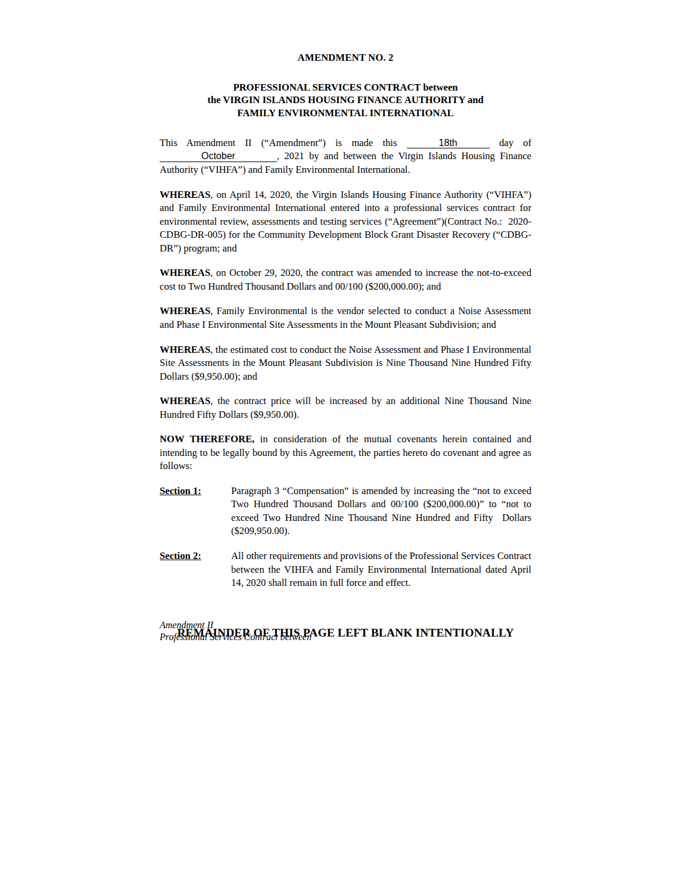AMENDMENT NO. 2
PROFESSIONAL SERVICES CONTRACT between
the VIRGIN ISLANDS HOUSING FINANCE AUTHORITY and
FAMILY ENVIRONMENTAL INTERNATIONAL
This Amendment II (“Amendment”) is made this 18th day of October, 2021 by and between the Virgin Islands Housing Finance Authority (“VIHFA”) and Family Environmental International.
WHEREAS, on April 14, 2020, the Virgin Islands Housing Finance Authority (“VIHFA”) and Family Environmental International entered into a professional services contract for environmental review, assessments and testing services (“Agreement”)(Contract No.: 2020-CDBG-DR-005) for the Community Development Block Grant Disaster Recovery (“CDBG-DR”) program; and
WHEREAS, on October 29, 2020, the contract was amended to increase the not-to-exceed cost to Two Hundred Thousand Dollars and 00/100 ($200,000.00); and
WHEREAS, Family Environmental is the vendor selected to conduct a Noise Assessment and Phase I Environmental Site Assessments in the Mount Pleasant Subdivision; and
WHEREAS, the estimated cost to conduct the Noise Assessment and Phase I Environmental Site Assessments in the Mount Pleasant Subdivision is Nine Thousand Nine Hundred Fifty Dollars ($9,950.00); and
WHEREAS, the contract price will be increased by an additional Nine Thousand Nine Hundred Fifty Dollars ($9,950.00).
NOW THEREFORE, in consideration of the mutual covenants herein contained and intending to be legally bound by this Agreement, the parties hereto do covenant and agree as follows:
| Section 1: | Paragraph 3 “Compensation” is amended by increasing the “not to exceed Two Hundred Thousand Dollars and 00/100 ($200,000.00)” to “not to exceed Two Hundred Nine Thousand Nine Hundred and Fifty Dollars ($209,950.00). |
| Section 2: | All other requirements and provisions of the Professional Services Contract between the VIHFA and Family Environmental International dated April 14, 2020 shall remain in full force and effect. |
REMAINDER OF THIS PAGE LEFT BLANK INTENTIONALLY
Amendment II
Professional Services Contract between